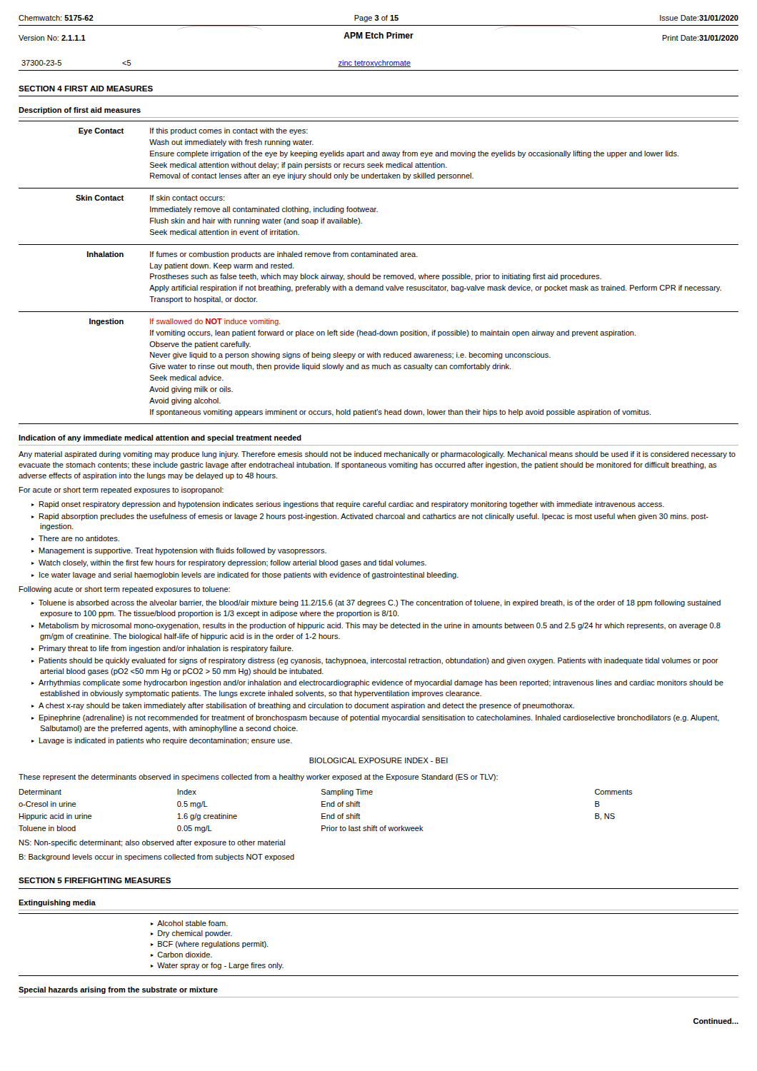Chemwatch: 5175-62
Page 3 of 15
Issue Date:31/01/2020
APM Etch Primer
Version No: 2.1.1.1
Print Date:31/01/2020
| 37300-23-5 | <5 | zinc tetroxychromate |
SECTION 4 FIRST AID MEASURES
Description of first aid measures
| Eye Contact | If this product comes in contact with the eyes: Wash out immediately with fresh running water. Ensure complete irrigation of the eye by keeping eyelids apart and away from eye and moving the eyelids by occasionally lifting the upper and lower lids. Seek medical attention without delay; if pain persists or recurs seek medical attention. Removal of contact lenses after an eye injury should only be undertaken by skilled personnel. |
| Skin Contact | If skin contact occurs: Immediately remove all contaminated clothing, including footwear. Flush skin and hair with running water (and soap if available). Seek medical attention in event of irritation. |
| Inhalation | If fumes or combustion products are inhaled remove from contaminated area. Lay patient down. Keep warm and rested. Prostheses such as false teeth, which may block airway, should be removed, where possible, prior to initiating first aid procedures. Apply artificial respiration if not breathing, preferably with a demand valve resuscitator, bag-valve mask device, or pocket mask as trained. Perform CPR if necessary. Transport to hospital, or doctor. |
| Ingestion | If swallowed do NOT induce vomiting. If vomiting occurs, lean patient forward or place on left side (head-down position, if possible) to maintain open airway and prevent aspiration. Observe the patient carefully. Never give liquid to a person showing signs of being sleepy or with reduced awareness; i.e. becoming unconscious. Give water to rinse out mouth, then provide liquid slowly and as much as casualty can comfortably drink. Seek medical advice. Avoid giving milk or oils. Avoid giving alcohol. If spontaneous vomiting appears imminent or occurs, hold patient's head down, lower than their hips to help avoid possible aspiration of vomitus. |
Indication of any immediate medical attention and special treatment needed
Any material aspirated during vomiting may produce lung injury. Therefore emesis should not be induced mechanically or pharmacologically. Mechanical means should be used if it is considered necessary to evacuate the stomach contents; these include gastric lavage after endotracheal intubation. If spontaneous vomiting has occurred after ingestion, the patient should be monitored for difficult breathing, as adverse effects of aspiration into the lungs may be delayed up to 48 hours.
For acute or short term repeated exposures to isopropanol:
Rapid onset respiratory depression and hypotension indicates serious ingestions that require careful cardiac and respiratory monitoring together with immediate intravenous access.
Rapid absorption precludes the usefulness of emesis or lavage 2 hours post-ingestion. Activated charcoal and cathartics are not clinically useful. Ipecac is most useful when given 30 mins. post-ingestion.
There are no antidotes.
Management is supportive. Treat hypotension with fluids followed by vasopressors.
Watch closely, within the first few hours for respiratory depression; follow arterial blood gases and tidal volumes.
Ice water lavage and serial haemoglobin levels are indicated for those patients with evidence of gastrointestinal bleeding.
Following acute or short term repeated exposures to toluene:
Toluene is absorbed across the alveolar barrier, the blood/air mixture being 11.2/15.6 (at 37 degrees C.) The concentration of toluene, in expired breath, is of the order of 18 ppm following sustained exposure to 100 ppm. The tissue/blood proportion is 1/3 except in adipose where the proportion is 8/10.
Metabolism by microsomal mono-oxygenation, results in the production of hippuric acid. This may be detected in the urine in amounts between 0.5 and 2.5 g/24 hr which represents, on average 0.8 gm/gm of creatinine. The biological half-life of hippuric acid is in the order of 1-2 hours.
Primary threat to life from ingestion and/or inhalation is respiratory failure.
Patients should be quickly evaluated for signs of respiratory distress (eg cyanosis, tachypnoea, intercostal retraction, obtundation) and given oxygen. Patients with inadequate tidal volumes or poor arterial blood gases (pO2 <50 mm Hg or pCO2 > 50 mm Hg) should be intubated.
Arrhythmias complicate some hydrocarbon ingestion and/or inhalation and electrocardiographic evidence of myocardial damage has been reported; intravenous lines and cardiac monitors should be established in obviously symptomatic patients. The lungs excrete inhaled solvents, so that hyperventilation improves clearance.
A chest x-ray should be taken immediately after stabilisation of breathing and circulation to document aspiration and detect the presence of pneumothorax.
Epinephrine (adrenaline) is not recommended for treatment of bronchospasm because of potential myocardial sensitisation to catecholamines. Inhaled cardioselective bronchodilators (e.g. Alupent, Salbutamol) are the preferred agents, with aminophylline a second choice.
Lavage is indicated in patients who require decontamination; ensure use.
BIOLOGICAL EXPOSURE INDEX - BEI
These represent the determinants observed in specimens collected from a healthy worker exposed at the Exposure Standard (ES or TLV):
| Determinant | Index | Sampling Time | Comments |
| o-Cresol in urine | 0.5 mg/L | End of shift | B |
| Hippuric acid in urine | 1.6 g/g creatinine | End of shift | B, NS |
| Toluene in blood | 0.05 mg/L | Prior to last shift of workweek | |
NS: Non-specific determinant; also observed after exposure to other material
B: Background levels occur in specimens collected from subjects NOT exposed
SECTION 5 FIREFIGHTING MEASURES
Extinguishing media
| | Alcohol stable foam. Dry chemical powder. BCF (where regulations permit). Carbon dioxide. Water spray or fog - Large fires only. |
Special hazards arising from the substrate or mixture
Continued...